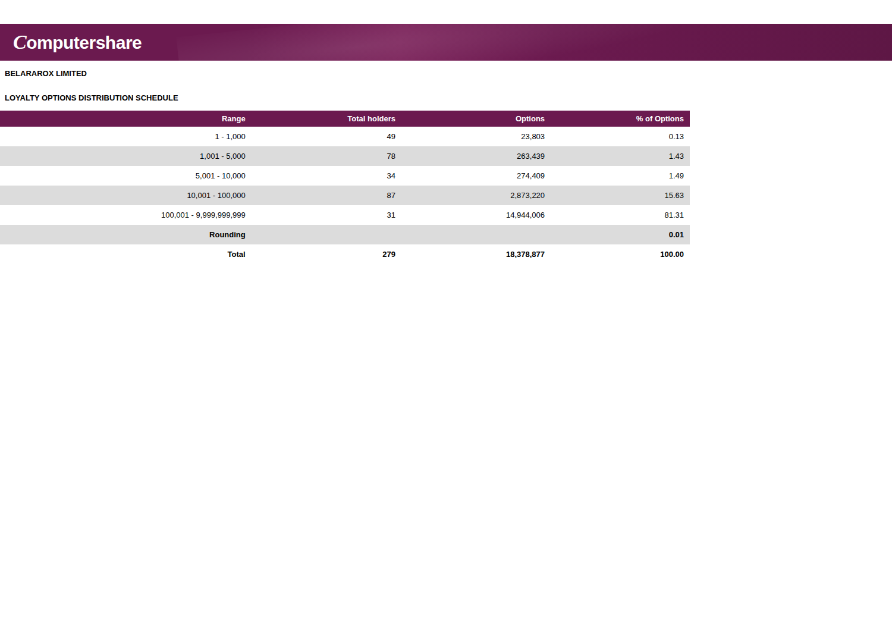Computershare
BELARAROX LIMITED
LOYALTY OPTIONS DISTRIBUTION SCHEDULE
| Range | Total holders | Options | % of Options |
| --- | --- | --- | --- |
| 1 - 1,000 | 49 | 23,803 | 0.13 |
| 1,001 - 5,000 | 78 | 263,439 | 1.43 |
| 5,001 - 10,000 | 34 | 274,409 | 1.49 |
| 10,001 - 100,000 | 87 | 2,873,220 | 15.63 |
| 100,001 - 9,999,999,999 | 31 | 14,944,006 | 81.31 |
| Rounding | | | 0.01 |
| Total | 279 | 18,378,877 | 100.00 |